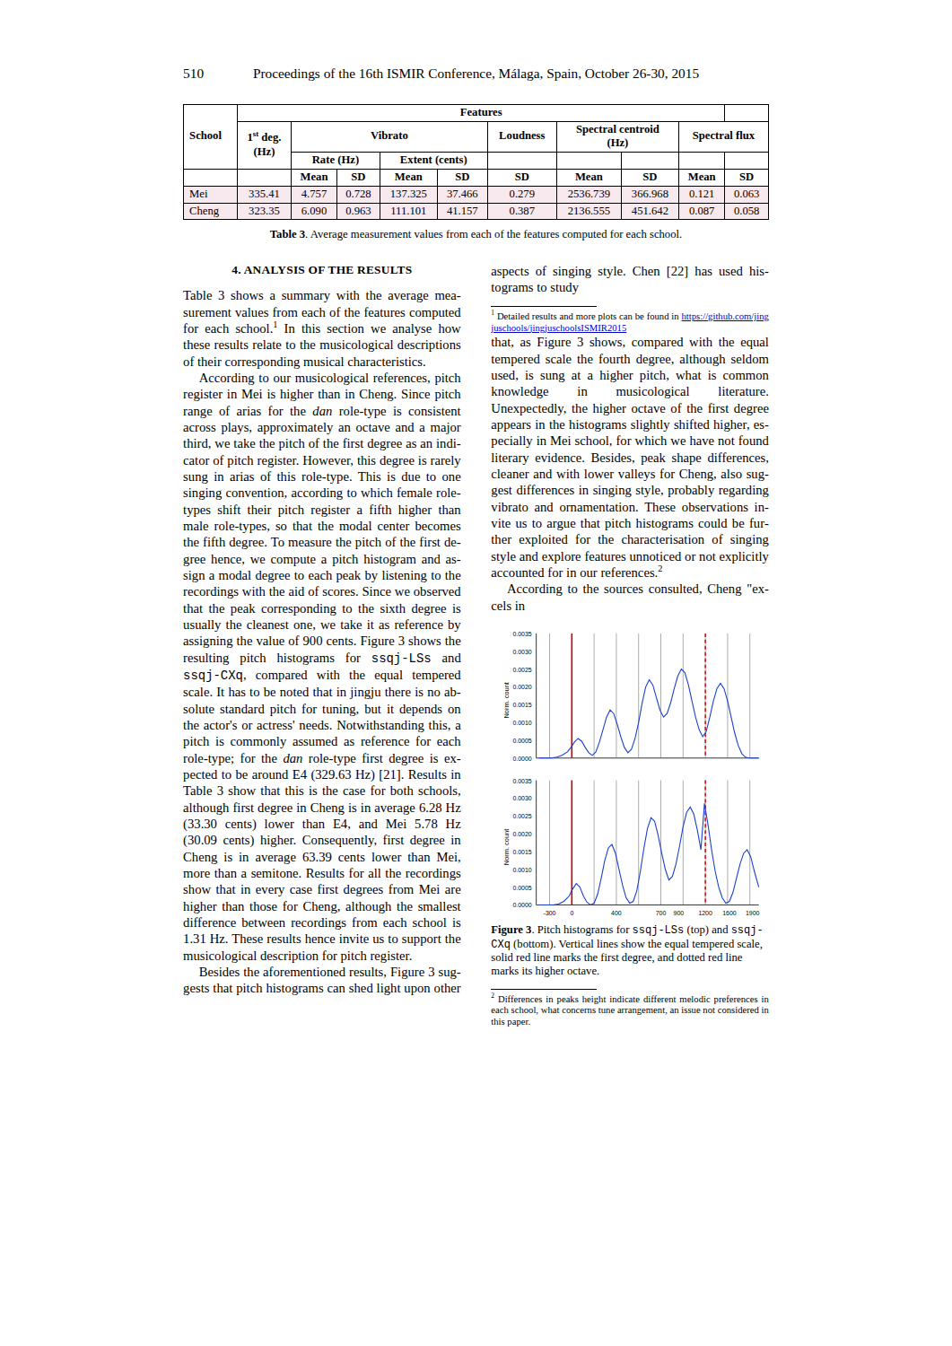510
Proceedings of the 16th ISMIR Conference, Málaga, Spain, October 26-30, 2015
| School | Features |
| --- | --- |
| 1 st deg. (Hz) | Vibrato | Loudness | Spectral centroid (Hz) | Spectral flux |
| Rate (Hz) | Extent (cents) | | | | | |
| | | Mean | SD | Mean | SD | SD | Mean | SD | Mean | SD |
| Mei | 335.41 | 4.757 | 0.728 | 137.325 | 37.466 | 0.279 | 2536.739 | 366.968 | 0.121 | 0.063 |
| Cheng | 323.35 | 6.090 | 0.963 | 111.101 | 41.157 | 0.387 | 2136.555 | 451.642 | 0.087 | 0.058 |
Table 3. Average measurement values from each of the features computed for each school.
4. ANALYSIS OF THE RESULTS
Table 3 shows a summary with the average measurement values from each of the features computed for each school.1 In this section we analyse how these results relate to the musicological descriptions of their corresponding musical characteristics.
According to our musicological references, pitch register in Mei is higher than in Cheng. Since pitch range of arias for the dan role-type is consistent across plays, approximately an octave and a major third, we take the pitch of the first degree as an indicator of pitch register. However, this degree is rarely sung in arias of this role-type. This is due to one singing convention, according to which female role-types shift their pitch register a fifth higher than male role-types, so that the modal center becomes the fifth degree. To measure the pitch of the first degree hence, we compute a pitch histogram and assign a modal degree to each peak by listening to the recordings with the aid of scores. Since we observed that the peak corresponding to the sixth degree is usually the cleanest one, we take it as reference by assigning the value of 900 cents. Figure 3 shows the resulting pitch histograms for ssqj-LSs and ssqj-CXq, compared with the equal tempered scale. It has to be noted that in jingju there is no absolute standard pitch for tuning, but it depends on the actor's or actress' needs. Notwithstanding this, a pitch is commonly assumed as reference for each role-type; for the dan role-type first degree is expected to be around E4 (329.63 Hz) [21]. Results in Table 3 show that this is the case for both schools, although first degree in Cheng is in average 6.28 Hz (33.30 cents) lower than E4, and Mei 5.78 Hz (30.09 cents) higher. Consequently, first degree in Cheng is in average 63.39 cents lower than Mei, more than a semitone. Results for all the recordings show that in every case first degrees from Mei are higher than those for Cheng, although the smallest difference between recordings from each school is 1.31 Hz. These results hence invite us to support the musicological description for pitch register.
Besides the aforementioned results, Figure 3 suggests that pitch histograms can shed light upon other aspects of singing style. Chen [22] has used histograms to study
1 Detailed results and more plots can be found in https://github.com/jingjuschools/jingjuschoolsISMIR2015
that, as Figure 3 shows, compared with the equal tempered scale the fourth degree, although seldom used, is sung at a higher pitch, what is common knowledge in musicological literature. Unexpectedly, the higher octave of the first degree appears in the histograms slightly shifted higher, especially in Mei school, for which we have not found literary evidence. Besides, peak shape differences, cleaner and with lower valleys for Cheng, also suggest differences in singing style, probably regarding vibrato and ornamentation. These observations invite us to argue that pitch histograms could be further exploited for the characterisation of singing style and explore features unnoticed or not explicitly accounted for in our references.2
According to the sources consulted, Cheng "excels in
0.0035 0.0030 0.0025 0.0020 0.0015 0.0010 0.0005 0.0000 Norm. count 0.0035 0.0030 0.0025 0.0020 0.0015 0.0010 0.0005 0.0000 Norm. count -300 0 400 700 900 1200 1600 1900 Cents to the first degree
Figure 3. Pitch histograms for ssqj-LSs (top) and ssqj-CXq (bottom). Vertical lines show the equal tempered scale, solid red line marks the first degree, and dotted red line marks its higher octave.
2 Differences in peaks height indicate different melodic preferences in each school, what concerns tune arrangement, an issue not considered in this paper.